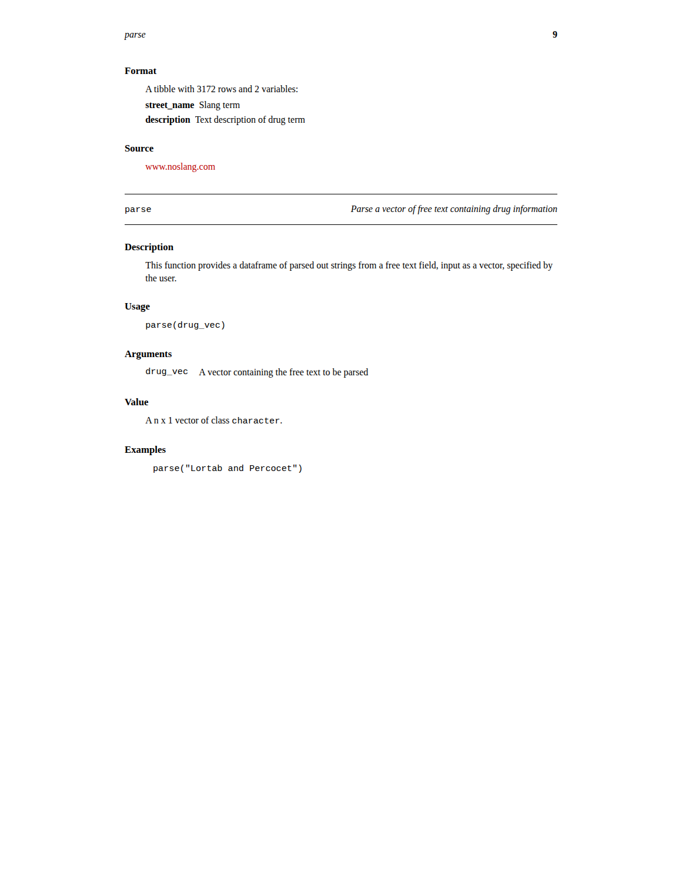parse 9
Format
A tibble with 3172 rows and 2 variables:
street_name
Slang term
description
Text description of drug term
Source
www.noslang.com
parse Parse a vector of free text containing drug information
Description
This function provides a dataframe of parsed out strings from a free text field, input as a vector, specified by the user.
Usage
parse(drug_vec)
Arguments
| drug_vec | A vector containing the free text to be parsed |
Value
A n x 1 vector of class character.
Examples
parse("Lortab and Percocet")